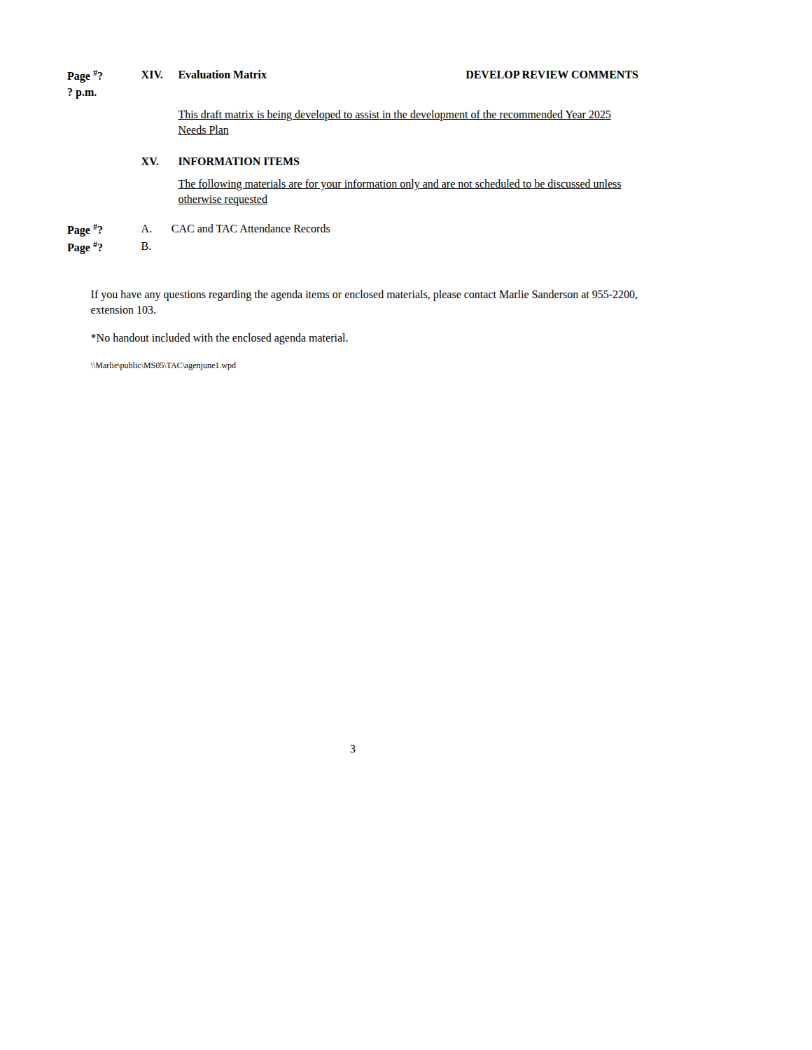Page #?
? p.m.
XIV.
Evaluation Matrix
DEVELOP REVIEW COMMENTS
This draft matrix is being developed to assist in the development of the recommended Year 2025 Needs Plan
XV.
INFORMATION ITEMS
The following materials are for your information only and are not scheduled to be discussed unless otherwise requested
Page #?
A.
CAC and TAC Attendance Records
Page #?
B.
If you have any questions regarding the agenda items or enclosed materials, please contact Marlie Sanderson at 955-2200, extension 103.
*No handout included with the enclosed agenda material.
\\Marlie\public\MS05\TAC\agenjune1.wpd
3